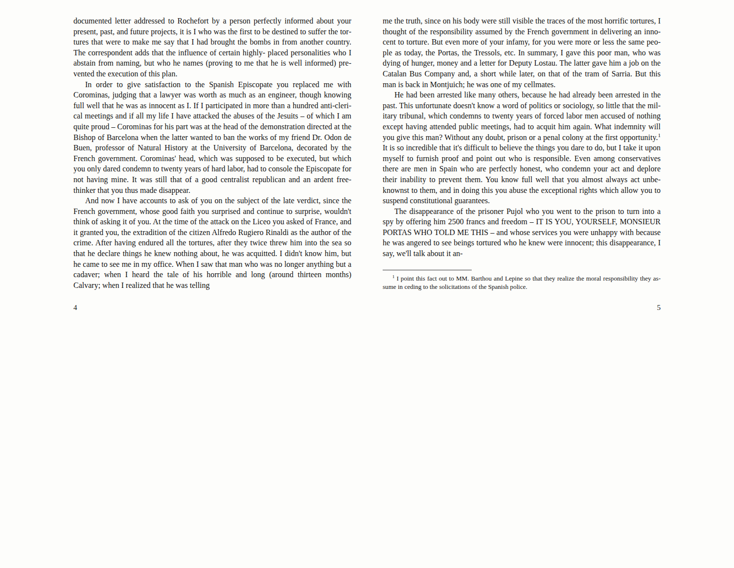documented letter addressed to Rochefort by a person perfectly informed about your present, past, and future projects, it is I who was the first to be destined to suffer the tortures that were to make me say that I had brought the bombs in from another country. The correspondent adds that the influence of certain highly- placed personalities who I abstain from naming, but who he names (proving to me that he is well informed) prevented the execution of this plan.
In order to give satisfaction to the Spanish Episcopate you replaced me with Corominas, judging that a lawyer was worth as much as an engineer, though knowing full well that he was as innocent as I. If I participated in more than a hundred anti-clerical meetings and if all my life I have attacked the abuses of the Jesuits – of which I am quite proud – Corominas for his part was at the head of the demonstration directed at the Bishop of Barcelona when the latter wanted to ban the works of my friend Dr. Odon de Buen, professor of Natural History at the University of Barcelona, decorated by the French government. Corominas' head, which was supposed to be executed, but which you only dared condemn to twenty years of hard labor, had to console the Episcopate for not having mine. It was still that of a good centralist republican and an ardent freethinker that you thus made disappear.
And now I have accounts to ask of you on the subject of the late verdict, since the French government, whose good faith you surprised and continue to surprise, wouldn't think of asking it of you. At the time of the attack on the Liceo you asked of France, and it granted you, the extradition of the citizen Alfredo Rugiero Rinaldi as the author of the crime. After having endured all the tortures, after they twice threw him into the sea so that he declare things he knew nothing about, he was acquitted. I didn't know him, but he came to see me in my office. When I saw that man who was no longer anything but a cadaver; when I heard the tale of his horrible and long (around thirteen months) Calvary; when I realized that he was telling
4
me the truth, since on his body were still visible the traces of the most horrific tortures, I thought of the responsibility assumed by the French government in delivering an innocent to torture. But even more of your infamy, for you were more or less the same people as today, the Portas, the Tressols, etc. In summary, I gave this poor man, who was dying of hunger, money and a letter for Deputy Lostau. The latter gave him a job on the Catalan Bus Company and, a short while later, on that of the tram of Sarria. But this man is back in Montjuich; he was one of my cellmates.
He had been arrested like many others, because he had already been arrested in the past. This unfortunate doesn't know a word of politics or sociology, so little that the military tribunal, which condemns to twenty years of forced labor men accused of nothing except having attended public meetings, had to acquit him again. What indemnity will you give this man? Without any doubt, prison or a penal colony at the first opportunity.1 It is so incredible that it's difficult to believe the things you dare to do, but I take it upon myself to furnish proof and point out who is responsible. Even among conservatives there are men in Spain who are perfectly honest, who condemn your act and deplore their inability to prevent them. You know full well that you almost always act unbeknownst to them, and in doing this you abuse the exceptional rights which allow you to suspend constitutional guarantees.
The disappearance of the prisoner Pujol who you went to the prison to turn into a spy by offering him 2500 francs and freedom – it is you, yourself, monsieur portas who told me this – and whose services you were unhappy with because he was angered to see beings tortured who he knew were innocent; this disappearance, I say, we'll talk about it an-
1 I point this fact out to MM. Barthou and Lepine so that they realize the moral responsibility they assume in ceding to the solicitations of the Spanish police.
5